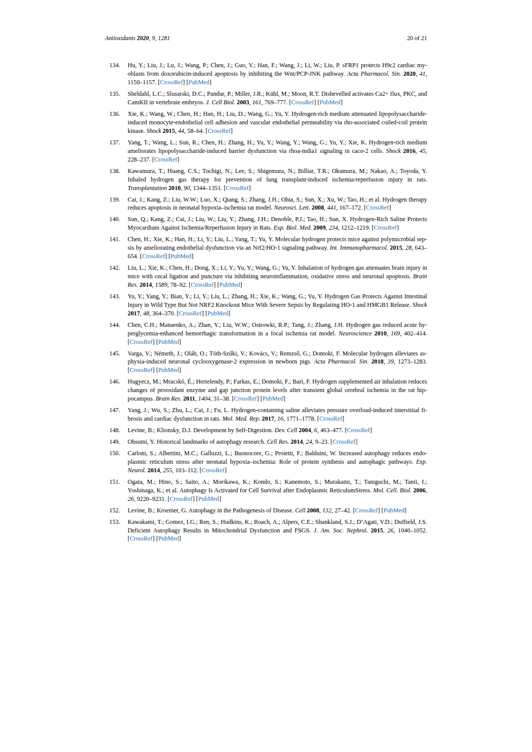Antioxidants 2020, 9, 1281 20 of 21
134. Hu, Y.; Liu, J.; Lu, J.; Wang, P.; Chen, J.; Guo, Y.; Han, F.; Wang, J.; Li, W.; Liu, P. sFRP1 protects H9c2 cardiac myoblasts from doxorubicin-induced apoptosis by inhibiting the Wnt/PCP-JNK pathway. Acta Pharmacol. Sin. 2020, 41, 1150–1157. [CrossRef] [PubMed]
135. Sheldahl, L.C.; Slusarski, D.C.; Pandur, P.; Miller, J.R.; Kühl, M.; Moon, R.T. Dishevelled activates Ca2+ flux, PKC, and CamKII in vertebrate embryos. J. Cell Biol. 2003, 161, 769–777. [CrossRef] [PubMed]
136. Xie, K.; Wang, W.; Chen, H.; Han, H.; Liu, D.; Wang, G.; Yu, Y. Hydrogen-rich medium attenuated lipopolysaccharide-induced monocyte-endothelial cell adhesion and vascular endothelial permeability via rho-associated coiled-coil protein kinase. Shock 2015, 44, 58–64. [CrossRef]
137. Yang, T.; Wang, L.; Sun, R.; Chen, H.; Zhang, H.; Yu, Y.; Wang, Y.; Wang, G.; Yu, Y.; Xie, K. Hydrogen-rich medium ameliorates lipopolysaccharide-induced barrier dysfunction via rhoa-mdia1 signaling in caco-2 cells. Shock 2016, 45, 228–237. [CrossRef]
138. Kawamura, T.; Huang, C.S.; Tochigi, N.; Lee, S.; Shigemura, N.; Billiar, T.R.; Okumura, M.; Nakao, A.; Toyoda, Y. Inhaled hydrogen gas therapy for prevention of lung transplant-induced ischemia/reperfusion injury in rats. Transplantation 2010, 90, 1344–1351. [CrossRef]
139. Cai, J.; Kang, Z.; Liu, W.W.; Luo, X.; Qiang, S.; Zhang, J.H.; Ohta, S.; Sun, X.; Xu, W.; Tao, H.; et al. Hydrogen therapy reduces apoptosis in neonatal hypoxia–ischemia rat model. Neurosci. Lett. 2008, 441, 167–172. [CrossRef]
140. Sun, Q.; Kang, Z.; Cai, J.; Liu, W.; Liu, Y.; Zhang, J.H.; Denoble, P.J.; Tao, H.; Sun, X. Hydrogen-Rich Saline Protects Myocardium Against Ischemia/Reperfusion Injury in Rats. Exp. Biol. Med. 2009, 234, 1212–1219. [CrossRef]
141. Chen, H.; Xie, K.; Han, H.; Li, Y.; Liu, L.; Yang, T.; Yu, Y. Molecular hydrogen protects mice against polymicrobial sepsis by ameliorating endothelial dysfunction via an Nrf2/HO-1 signaling pathway. Int. Immunopharmacol. 2015, 28, 643–654. [CrossRef] [PubMed]
142. Liu, L.; Xie, K.; Chen, H.; Dong, X.; Li, Y.; Yu, Y.; Wang, G.; Yu, Y. Inhalation of hydrogen gas attenuates brain injury in mice with cecal ligation and puncture via inhibiting neuroinflammation, oxidative stress and neuronal apoptosis. Brain Res. 2014, 1589, 78–92. [CrossRef] [PubMed]
143. Yu, Y.; Yang, Y.; Bian, Y.; Li, Y.; Liu, L.; Zhang, H.; Xie, K.; Wang, G.; Yu, Y. Hydrogen Gas Protects Against Intestinal Injury in Wild Type But Not NRF2 Knockout Mice With Severe Sepsis by Regulating HO-1 and HMGB1 Release. Shock 2017, 48, 364–370. [CrossRef] [PubMed]
144. Chen, C.H.; Manaenko, A.; Zhan, Y.; Liu, W.W.; Ostrowki, R.P.; Tang, J.; Zhang, J.H. Hydrogen gas reduced acute hyperglycemia-enhanced hemorrhagic transformation in a focal ischemia rat model. Neuroscience 2010, 169, 402–414. [CrossRef] [PubMed]
145. Varga, V.; Németh, J.; Oláh, O.; Tóth-Szűki, V.; Kovács, V.; Remzső, G.; Domoki, F. Molecular hydrogen alleviates asphyxia-induced neuronal cyclooxygenase-2 expression in newborn pigs. Acta Pharmacol. Sin. 2018, 39, 1273–1283. [CrossRef] [PubMed]
146. Hugyecz, M.; Mracskó, É.; Hertelendy, P.; Farkas, E.; Domoki, F.; Bari, F. Hydrogen supplemented air inhalation reduces changes of prooxidant enzyme and gap junction protein levels after transient global cerebral ischemia in the rat hippocampus. Brain Res. 2011, 1404, 31–38. [CrossRef] [PubMed]
147. Yang, J.; Wu, S.; Zhu, L.; Cai, J.; Fu, L. Hydrogen-containing saline alleviates pressure overload-induced interstitial fibrosis and cardiac dysfunction in rats. Mol. Med. Rep. 2017, 16, 1771–1778. [CrossRef]
148. Levine, B.; Klionsky, D.J. Development by Self-Digestion. Dev. Cell 2004, 6, 463–477. [CrossRef]
149. Ohsumi, Y. Historical landmarks of autophagy research. Cell Res. 2014, 24, 9–23. [CrossRef]
150. Carloni, S.; Albertini, M.C.; Galluzzi, L.; Buonocore, G.; Proietti, F.; Balduini, W. Increased autophagy reduces endoplasmic reticulum stress after neonatal hypoxia–ischemia: Role of protein synthesis and autophagic pathways. Exp. Neurol. 2014, 255, 103–112. [CrossRef]
151. Ogata, M.; Hino, S.; Saito, A.; Morikawa, K.; Kondo, S.; Kanemoto, S.; Murakami, T.; Taniguchi, M.; Tanii, I.; Yoshinaga, K.; et al. Autophagy Is Activated for Cell Survival after Endoplasmic ReticulumStress. Mol. Cell. Biol. 2006, 26, 9220–9231. [CrossRef] [PubMed]
152. Levine, B.; Kroemer, G. Autophagy in the Pathogenesis of Disease. Cell 2008, 132, 27–42. [CrossRef] [PubMed]
153. Kawakami, T.; Gomez, I.G.; Ren, S.; Hudkins, K.; Roach, A.; Alpers, C.E.; Shankland, S.J.; D’Agati, V.D.; Duffield, J.S. Deficient Autophagy Results in Mitochondrial Dysfunction and FSGS. J. Am. Soc. Nephrol. 2015, 26, 1040–1052. [CrossRef] [PubMed]